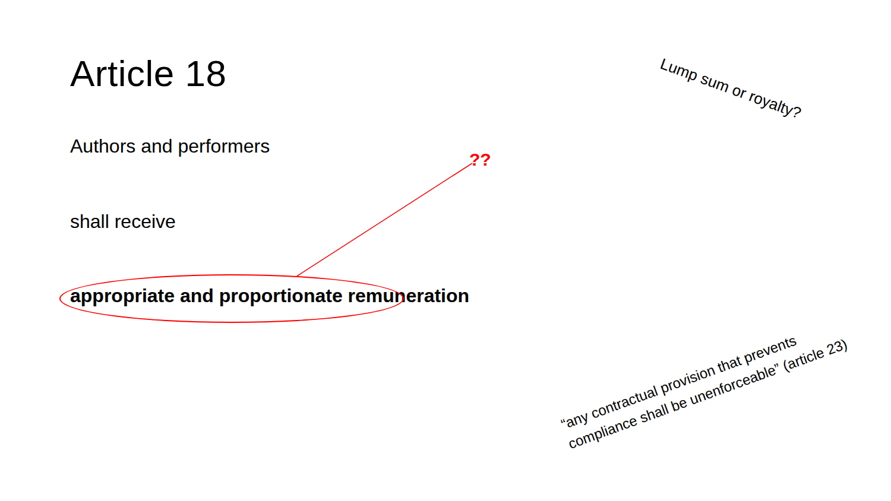Article 18
Authors and performers
shall receive
appropriate and proportionate remuneration
??
Lump sum or royalty?
“any contractual provision that prevents compliance shall be unenforceable” (article 23)